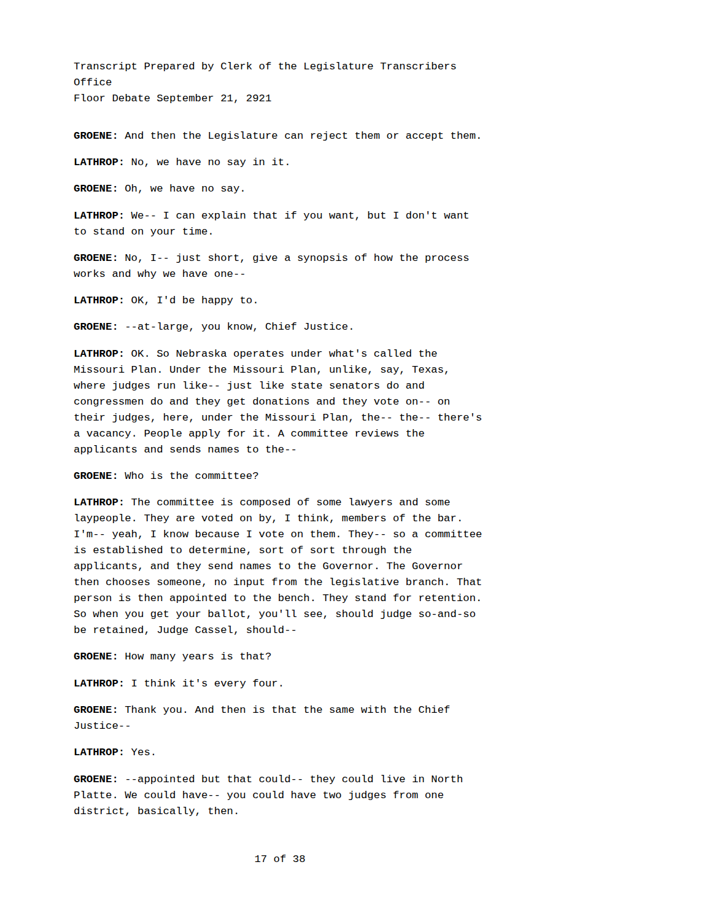Transcript Prepared by Clerk of the Legislature Transcribers Office
Floor Debate September 21, 2921
GROENE: And then the Legislature can reject them or accept them.
LATHROP: No, we have no say in it.
GROENE: Oh, we have no say.
LATHROP: We-- I can explain that if you want, but I don't want to stand on your time.
GROENE: No, I-- just short, give a synopsis of how the process works and why we have one--
LATHROP: OK, I'd be happy to.
GROENE: --at-large, you know, Chief Justice.
LATHROP: OK. So Nebraska operates under what's called the Missouri Plan. Under the Missouri Plan, unlike, say, Texas, where judges run like-- just like state senators do and congressmen do and they get donations and they vote on-- on their judges, here, under the Missouri Plan, the-- the-- there's a vacancy. People apply for it. A committee reviews the applicants and sends names to the--
GROENE: Who is the committee?
LATHROP: The committee is composed of some lawyers and some laypeople. They are voted on by, I think, members of the bar. I'm-- yeah, I know because I vote on them. They-- so a committee is established to determine, sort of sort through the applicants, and they send names to the Governor. The Governor then chooses someone, no input from the legislative branch. That person is then appointed to the bench. They stand for retention. So when you get your ballot, you'll see, should judge so-and-so be retained, Judge Cassel, should--
GROENE: How many years is that?
LATHROP: I think it's every four.
GROENE: Thank you. And then is that the same with the Chief Justice--
LATHROP: Yes.
GROENE: --appointed but that could-- they could live in North Platte. We could have-- you could have two judges from one district, basically, then.
17 of 38